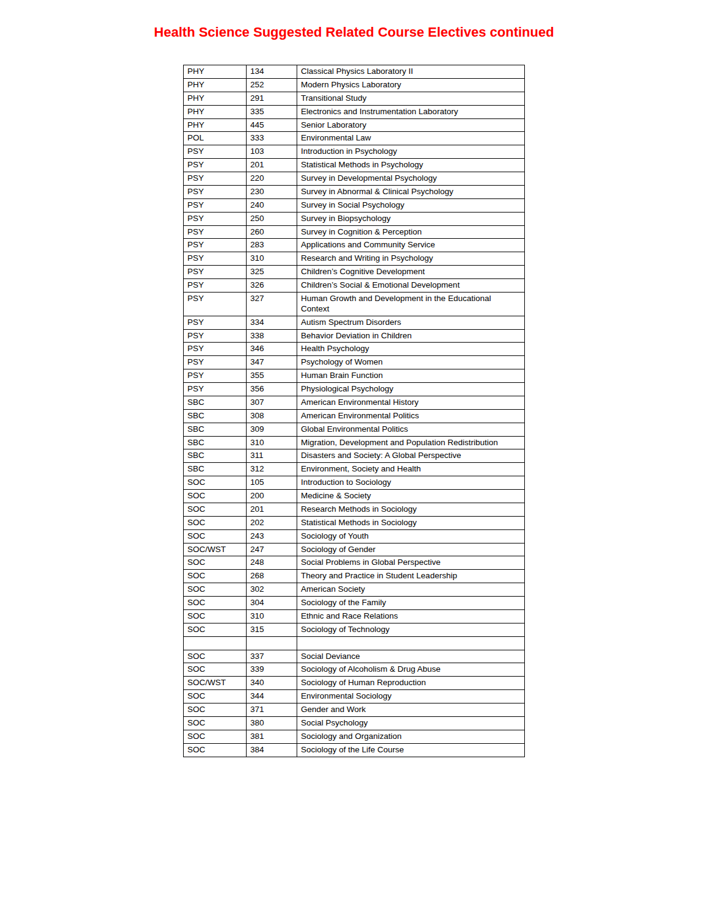Health Science Suggested Related Course Electives continued
| PHY | 134 | Classical Physics Laboratory II |
| PHY | 252 | Modern Physics Laboratory |
| PHY | 291 | Transitional Study |
| PHY | 335 | Electronics and Instrumentation Laboratory |
| PHY | 445 | Senior Laboratory |
| POL | 333 | Environmental Law |
| PSY | 103 | Introduction in Psychology |
| PSY | 201 | Statistical Methods in Psychology |
| PSY | 220 | Survey in Developmental Psychology |
| PSY | 230 | Survey in Abnormal & Clinical Psychology |
| PSY | 240 | Survey in Social Psychology |
| PSY | 250 | Survey in Biopsychology |
| PSY | 260 | Survey in Cognition & Perception |
| PSY | 283 | Applications and Community Service |
| PSY | 310 | Research and Writing in Psychology |
| PSY | 325 | Children’s Cognitive Development |
| PSY | 326 | Children’s Social & Emotional Development |
| PSY | 327 | Human Growth and Development in the Educational Context |
| PSY | 334 | Autism Spectrum Disorders |
| PSY | 338 | Behavior Deviation in Children |
| PSY | 346 | Health Psychology |
| PSY | 347 | Psychology of Women |
| PSY | 355 | Human Brain Function |
| PSY | 356 | Physiological Psychology |
| SBC | 307 | American Environmental History |
| SBC | 308 | American Environmental Politics |
| SBC | 309 | Global Environmental Politics |
| SBC | 310 | Migration, Development and Population Redistribution |
| SBC | 311 | Disasters and Society: A Global Perspective |
| SBC | 312 | Environment, Society and Health |
| SOC | 105 | Introduction to Sociology |
| SOC | 200 | Medicine & Society |
| SOC | 201 | Research Methods in Sociology |
| SOC | 202 | Statistical Methods in Sociology |
| SOC | 243 | Sociology of Youth |
| SOC/WST | 247 | Sociology of Gender |
| SOC | 248 | Social Problems in Global Perspective |
| SOC | 268 | Theory and Practice in Student Leadership |
| SOC | 302 | American Society |
| SOC | 304 | Sociology of the Family |
| SOC | 310 | Ethnic and Race Relations |
| SOC | 315 | Sociology of Technology |
| SOC | 337 | Social Deviance |
| SOC | 339 | Sociology of Alcoholism & Drug Abuse |
| SOC/WST | 340 | Sociology of Human Reproduction |
| SOC | 344 | Environmental Sociology |
| SOC | 371 | Gender and Work |
| SOC | 380 | Social Psychology |
| SOC | 381 | Sociology and Organization |
| SOC | 384 | Sociology of the Life Course |